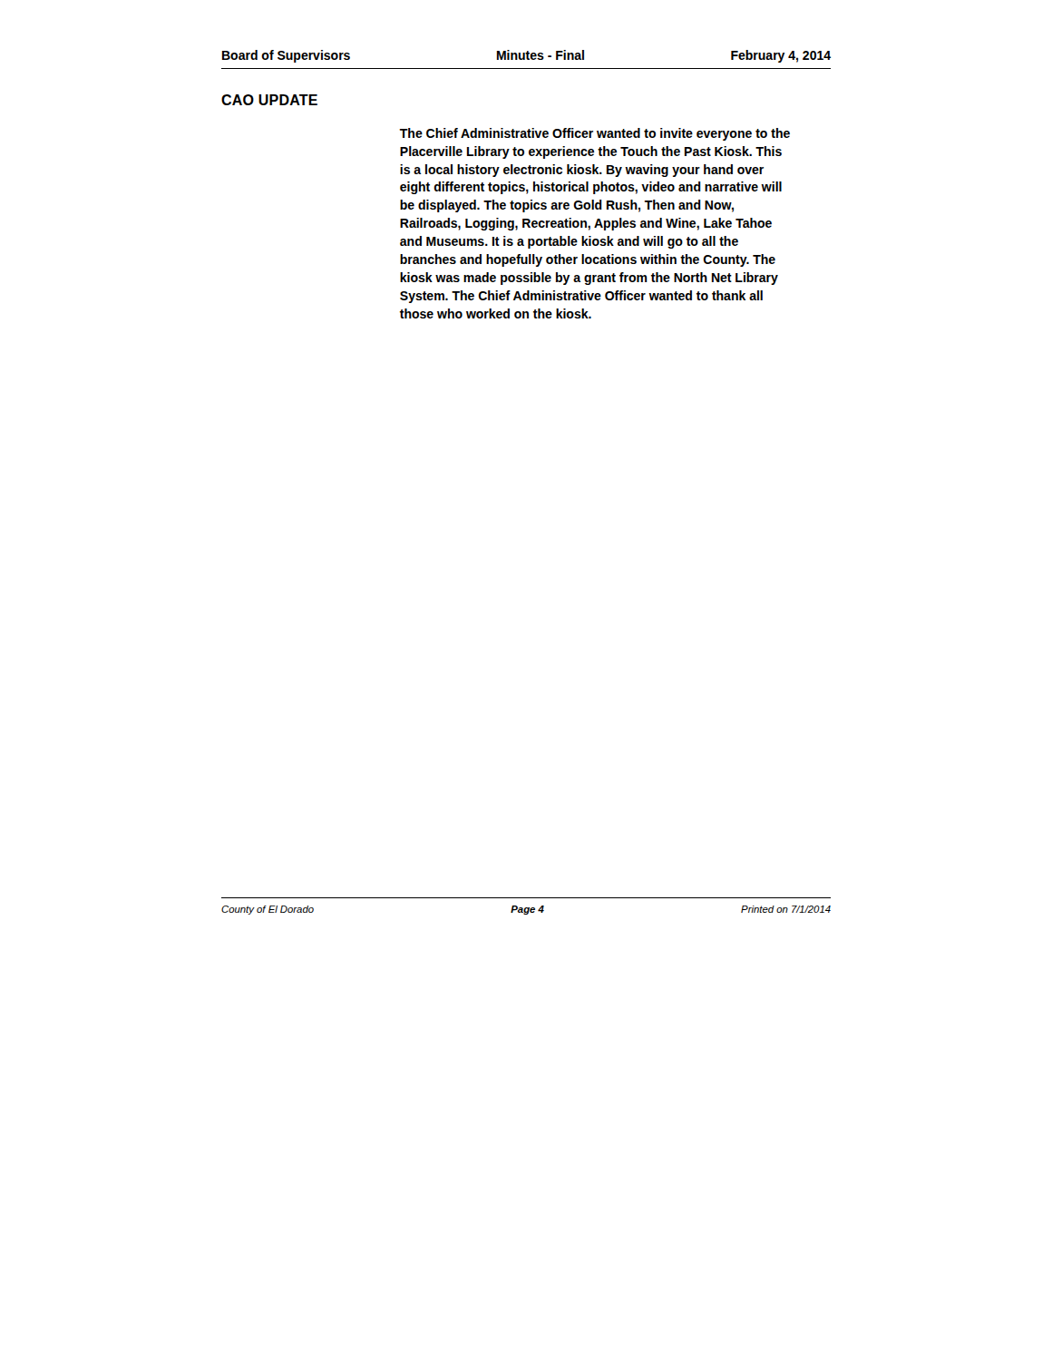Board of Supervisors
Minutes - Final
February 4, 2014
CAO UPDATE
The Chief Administrative Officer wanted to invite everyone to the Placerville Library to experience the Touch the Past Kiosk. This is a local history electronic kiosk. By waving your hand over eight different topics, historical photos, video and narrative will be displayed. The topics are Gold Rush, Then and Now, Railroads, Logging, Recreation, Apples and Wine, Lake Tahoe and Museums. It is a portable kiosk and will go to all the branches and hopefully other locations within the County. The kiosk was made possible by a grant from the North Net Library System. The Chief Administrative Officer wanted to thank all those who worked on the kiosk.
County of El Dorado
Page 4
Printed on 7/1/2014